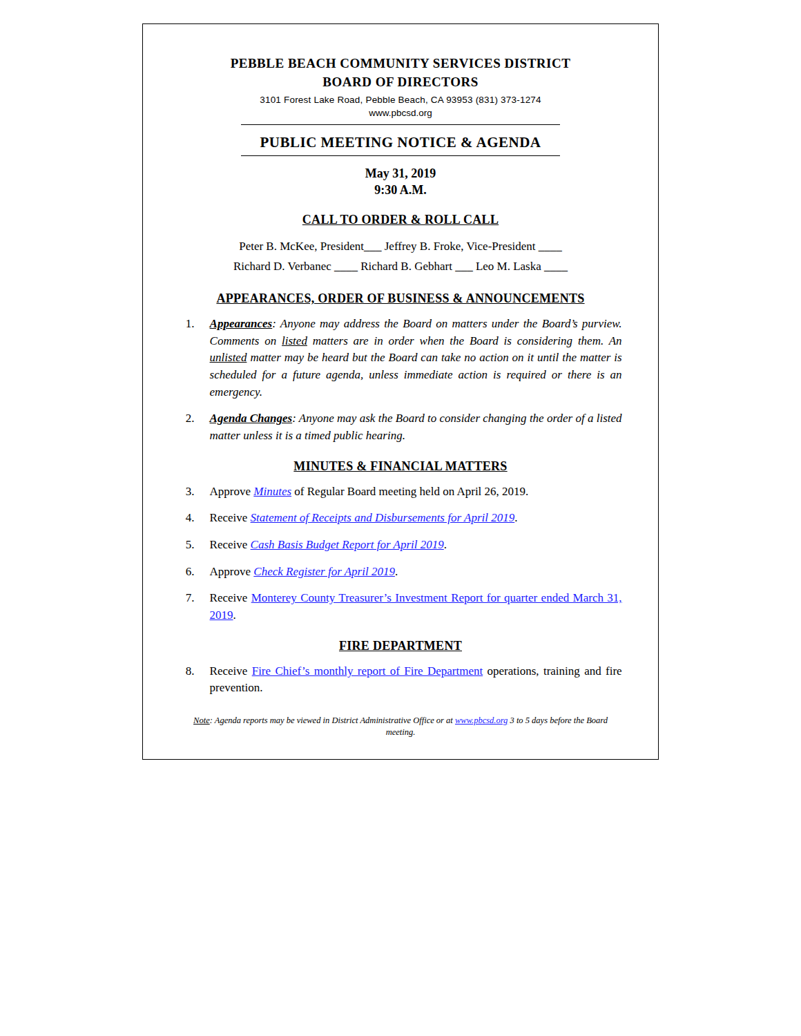PEBBLE BEACH COMMUNITY SERVICES DISTRICT
BOARD OF DIRECTORS
3101 Forest Lake Road, Pebble Beach, CA 93953 (831) 373-1274
www.pbcsd.org
PUBLIC MEETING NOTICE & AGENDA
May 31, 2019
9:30 A.M.
CALL TO ORDER & ROLL CALL
Peter B. McKee, President___ Jeffrey B. Froke, Vice-President ____
Richard D. Verbanec ____ Richard B. Gebhart ___ Leo M. Laska ____
APPEARANCES, ORDER OF BUSINESS & ANNOUNCEMENTS
1. Appearances: Anyone may address the Board on matters under the Board’s purview. Comments on listed matters are in order when the Board is considering them. An unlisted matter may be heard but the Board can take no action on it until the matter is scheduled for a future agenda, unless immediate action is required or there is an emergency.
2. Agenda Changes: Anyone may ask the Board to consider changing the order of a listed matter unless it is a timed public hearing.
MINUTES & FINANCIAL MATTERS
3. Approve Minutes of Regular Board meeting held on April 26, 2019.
4. Receive Statement of Receipts and Disbursements for April 2019.
5. Receive Cash Basis Budget Report for April 2019.
6. Approve Check Register for April 2019.
7. Receive Monterey County Treasurer’s Investment Report for quarter ended March 31, 2019.
FIRE DEPARTMENT
8. Receive Fire Chief’s monthly report of Fire Department operations, training and fire prevention.
Note: Agenda reports may be viewed in District Administrative Office or at www.pbcsd.org 3 to 5 days before the Board meeting.